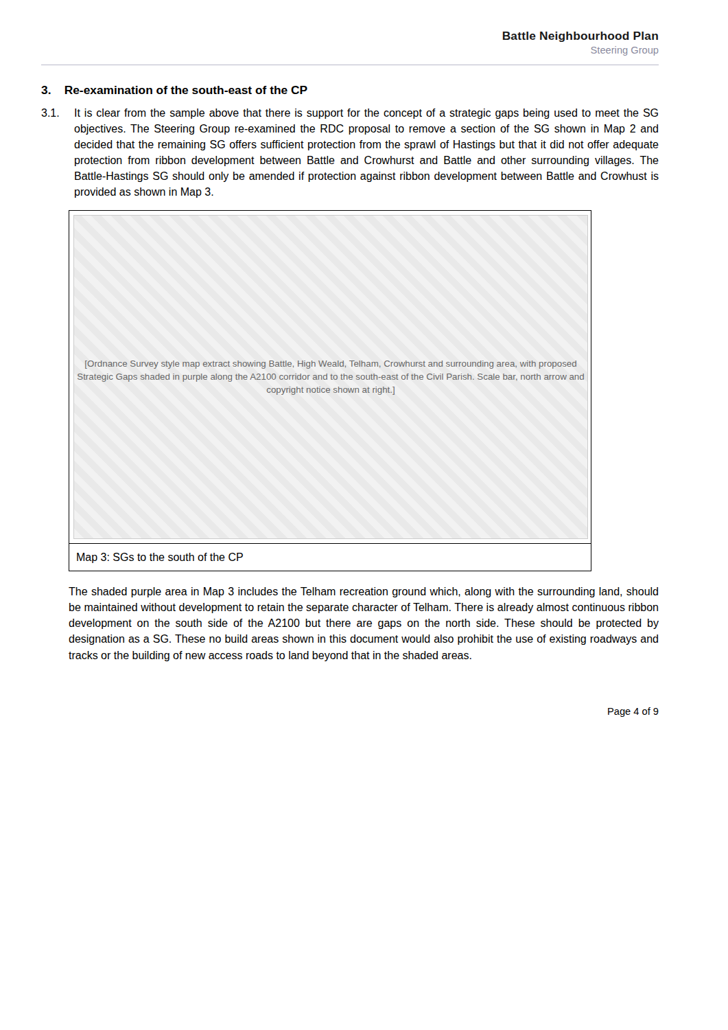Battle Neighbourhood Plan
Steering Group
3. Re-examination of the south-east of the CP
3.1.
It is clear from the sample above that there is support for the concept of a strategic gaps being used to meet the SG objectives. The Steering Group re-examined the RDC proposal to remove a section of the SG shown in Map 2 and decided that the remaining SG offers sufficient protection from the sprawl of Hastings but that it did not offer adequate protection from ribbon development between Battle and Crowhurst and Battle and other surrounding villages. The Battle-Hastings SG should only be amended if protection against ribbon development between Battle and Crowhust is provided as shown in Map 3.
[Ordnance Survey style map extract showing Battle, High Weald, Telham, Crowhurst and surrounding area, with proposed Strategic Gaps shaded in purple along the A2100 corridor and to the south-east of the Civil Parish. Scale bar, north arrow and copyright notice shown at right.]
Map 3: SGs to the south of the CP
The shaded purple area in Map 3 includes the Telham recreation ground which, along with the surrounding land, should be maintained without development to retain the separate character of Telham. There is already almost continuous ribbon development on the south side of the A2100 but there are gaps on the north side. These should be protected by designation as a SG. These no build areas shown in this document would also prohibit the use of existing roadways and tracks or the building of new access roads to land beyond that in the shaded areas.
Page 4 of 9